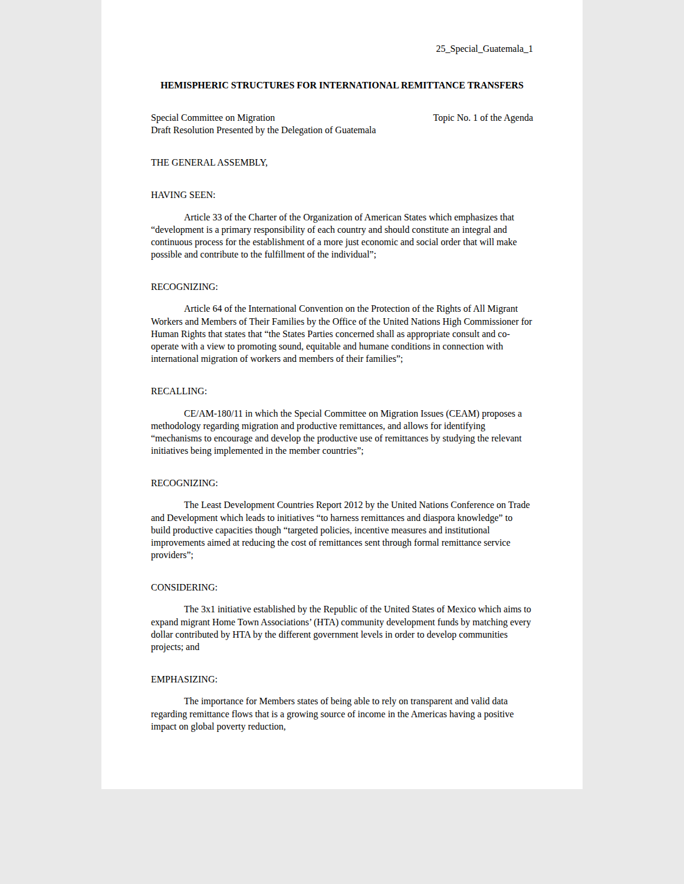25_Special_Guatemala_1
HEMISPHERIC STRUCTURES FOR INTERNATIONAL REMITTANCE TRANSFERS
Special Committee on Migration Topic No. 1 of the Agenda
Draft Resolution Presented by the Delegation of Guatemala
THE GENERAL ASSEMBLY,
HAVING SEEN:
Article 33 of the Charter of the Organization of American States which emphasizes that “development is a primary responsibility of each country and should constitute an integral and continuous process for the establishment of a more just economic and social order that will make possible and contribute to the fulfillment of the individual”;
RECOGNIZING:
Article 64 of the International Convention on the Protection of the Rights of All Migrant Workers and Members of Their Families by the Office of the United Nations High Commissioner for Human Rights that states that “the States Parties concerned shall as appropriate consult and co-operate with a view to promoting sound, equitable and humane conditions in connection with international migration of workers and members of their families”;
RECALLING:
CE/AM-180/11 in which the Special Committee on Migration Issues (CEAM) proposes a methodology regarding migration and productive remittances, and allows for identifying “mechanisms to encourage and develop the productive use of remittances by studying the relevant initiatives being implemented in the member countries”;
RECOGNIZING:
The Least Development Countries Report 2012 by the United Nations Conference on Trade and Development which leads to initiatives “to harness remittances and diaspora knowledge” to build productive capacities though “targeted policies, incentive measures and institutional improvements aimed at reducing the cost of remittances sent through formal remittance service providers”;
CONSIDERING:
The 3x1 initiative established by the Republic of the United States of Mexico which aims to expand migrant Home Town Associations’ (HTA) community development funds by matching every dollar contributed by HTA by the different government levels in order to develop communities projects; and
EMPHASIZING:
The importance for Members states of being able to rely on transparent and valid data regarding remittance flows that is a growing source of income in the Americas having a positive impact on global poverty reduction,